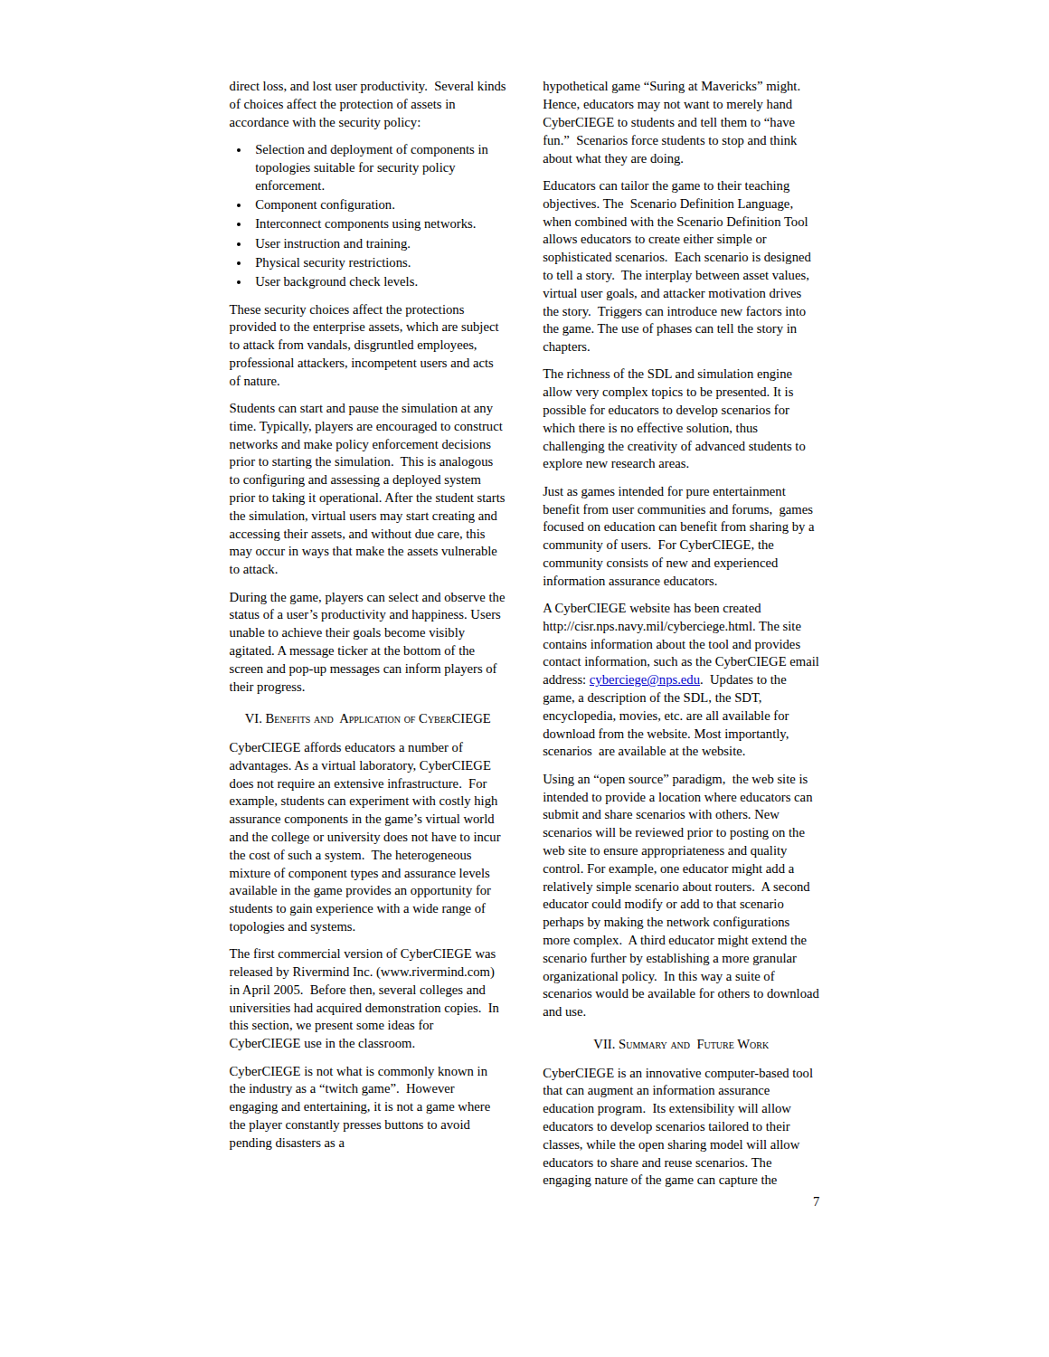direct loss, and lost user productivity. Several kinds of choices affect the protection of assets in accordance with the security policy:
Selection and deployment of components in topologies suitable for security policy enforcement.
Component configuration.
Interconnect components using networks.
User instruction and training.
Physical security restrictions.
User background check levels.
These security choices affect the protections provided to the enterprise assets, which are subject to attack from vandals, disgruntled employees, professional attackers, incompetent users and acts of nature.
Students can start and pause the simulation at any time. Typically, players are encouraged to construct networks and make policy enforcement decisions prior to starting the simulation. This is analogous to configuring and assessing a deployed system prior to taking it operational. After the student starts the simulation, virtual users may start creating and accessing their assets, and without due care, this may occur in ways that make the assets vulnerable to attack.
During the game, players can select and observe the status of a user’s productivity and happiness. Users unable to achieve their goals become visibly agitated. A message ticker at the bottom of the screen and pop-up messages can inform players of their progress.
VI. Benefits and Application of CyberCIEGE
CyberCIEGE affords educators a number of advantages. As a virtual laboratory, CyberCIEGE does not require an extensive infrastructure. For example, students can experiment with costly high assurance components in the game’s virtual world and the college or university does not have to incur the cost of such a system. The heterogeneous mixture of component types and assurance levels available in the game provides an opportunity for students to gain experience with a wide range of topologies and systems.
The first commercial version of CyberCIEGE was released by Rivermind Inc. (www.rivermind.com) in April 2005. Before then, several colleges and universities had acquired demonstration copies. In this section, we present some ideas for CyberCIEGE use in the classroom.
CyberCIEGE is not what is commonly known in the industry as a “twitch game”. However engaging and entertaining, it is not a game where the player constantly presses buttons to avoid pending disasters as a
hypothetical game “Suring at Mavericks” might. Hence, educators may not want to merely hand CyberCIEGE to students and tell them to “have fun.” Scenarios force students to stop and think about what they are doing.
Educators can tailor the game to their teaching objectives. The Scenario Definition Language, when combined with the Scenario Definition Tool allows educators to create either simple or sophisticated scenarios. Each scenario is designed to tell a story. The interplay between asset values, virtual user goals, and attacker motivation drives the story. Triggers can introduce new factors into the game. The use of phases can tell the story in chapters.
The richness of the SDL and simulation engine allow very complex topics to be presented. It is possible for educators to develop scenarios for which there is no effective solution, thus challenging the creativity of advanced students to explore new research areas.
Just as games intended for pure entertainment benefit from user communities and forums, games focused on education can benefit from sharing by a community of users. For CyberCIEGE, the community consists of new and experienced information assurance educators.
A CyberCIEGE website has been created http://cisr.nps.navy.mil/cyberciege.html. The site contains information about the tool and provides contact information, such as the CyberCIEGE email address: cyberciege@nps.edu. Updates to the game, a description of the SDL, the SDT, encyclopedia, movies, etc. are all available for download from the website. Most importantly, scenarios are available at the website.
Using an “open source” paradigm, the web site is intended to provide a location where educators can submit and share scenarios with others. New scenarios will be reviewed prior to posting on the web site to ensure appropriateness and quality control. For example, one educator might add a relatively simple scenario about routers. A second educator could modify or add to that scenario perhaps by making the network configurations more complex. A third educator might extend the scenario further by establishing a more granular organizational policy. In this way a suite of scenarios would be available for others to download and use.
VII. Summary and Future Work
CyberCIEGE is an innovative computer-based tool that can augment an information assurance education program. Its extensibility will allow educators to develop scenarios tailored to their classes, while the open sharing model will allow educators to share and reuse scenarios. The engaging nature of the game can capture the
7